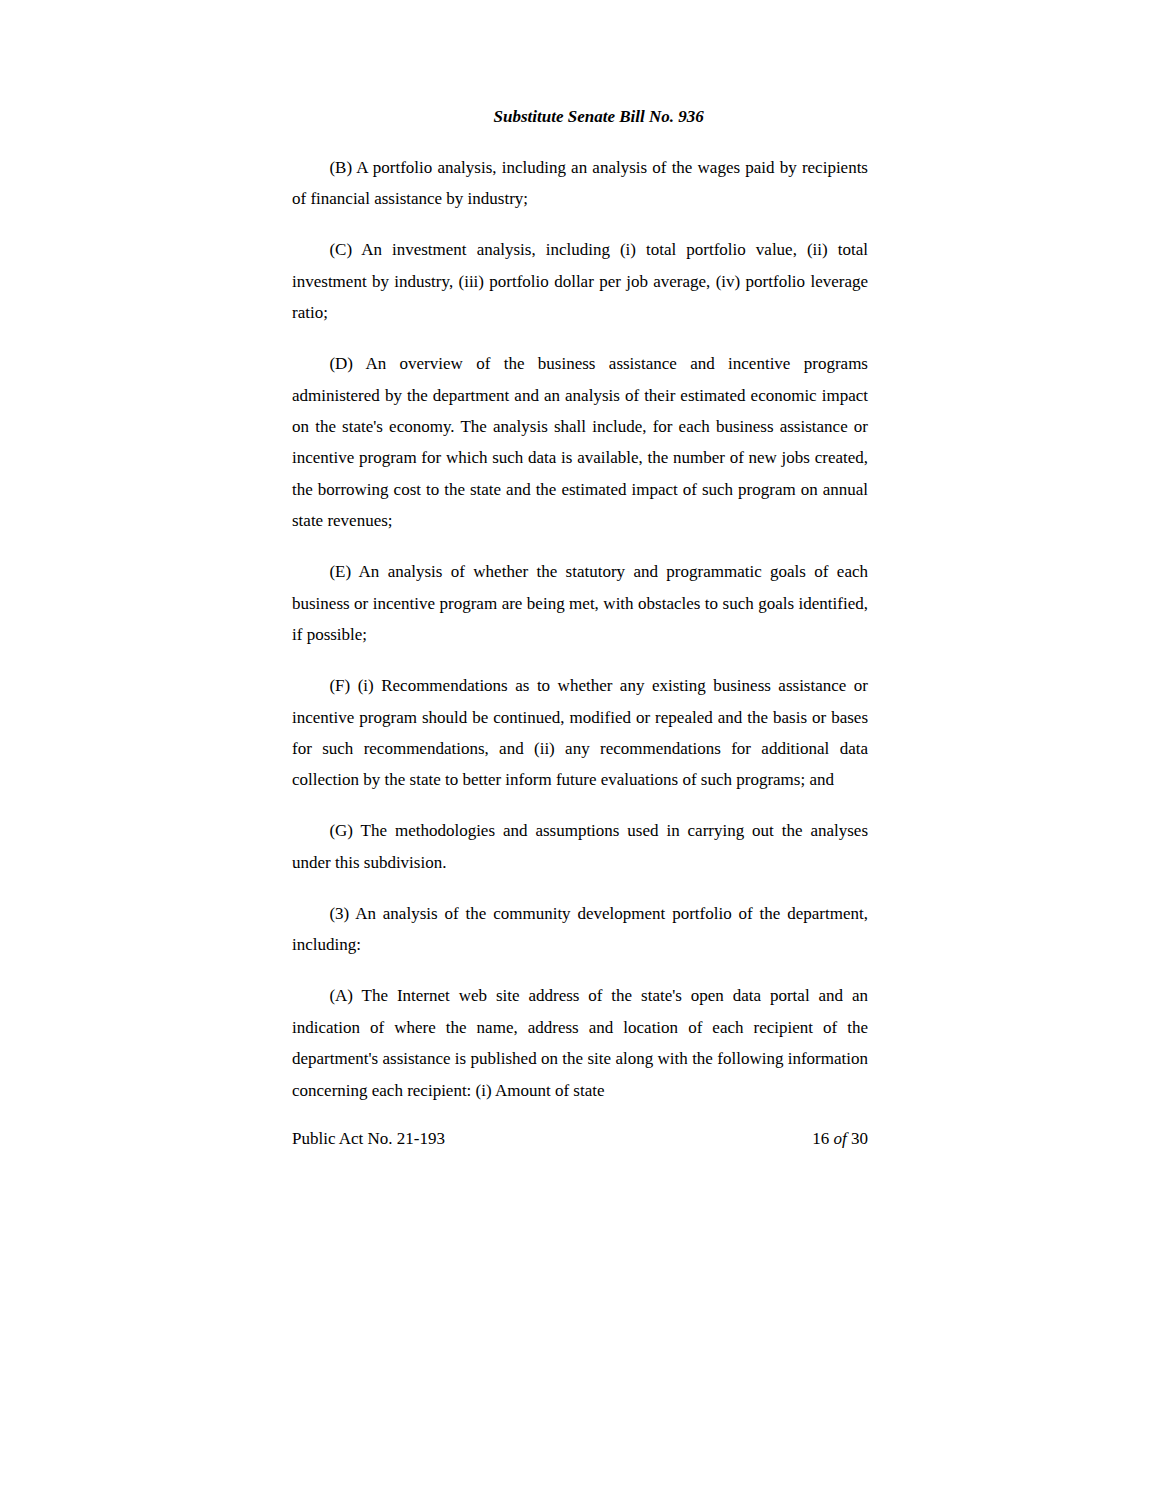Substitute Senate Bill No. 936
(B) A portfolio analysis, including an analysis of the wages paid by recipients of financial assistance by industry;
(C) An investment analysis, including (i) total portfolio value, (ii) total investment by industry, (iii) portfolio dollar per job average, (iv) portfolio leverage ratio;
(D) An overview of the business assistance and incentive programs administered by the department and an analysis of their estimated economic impact on the state's economy. The analysis shall include, for each business assistance or incentive program for which such data is available, the number of new jobs created, the borrowing cost to the state and the estimated impact of such program on annual state revenues;
(E) An analysis of whether the statutory and programmatic goals of each business or incentive program are being met, with obstacles to such goals identified, if possible;
(F) (i) Recommendations as to whether any existing business assistance or incentive program should be continued, modified or repealed and the basis or bases for such recommendations, and (ii) any recommendations for additional data collection by the state to better inform future evaluations of such programs; and
(G) The methodologies and assumptions used in carrying out the analyses under this subdivision.
(3) An analysis of the community development portfolio of the department, including:
(A) The Internet web site address of the state's open data portal and an indication of where the name, address and location of each recipient of the department's assistance is published on the site along with the following information concerning each recipient: (i) Amount of state
Public Act No. 21-193 16 of 30